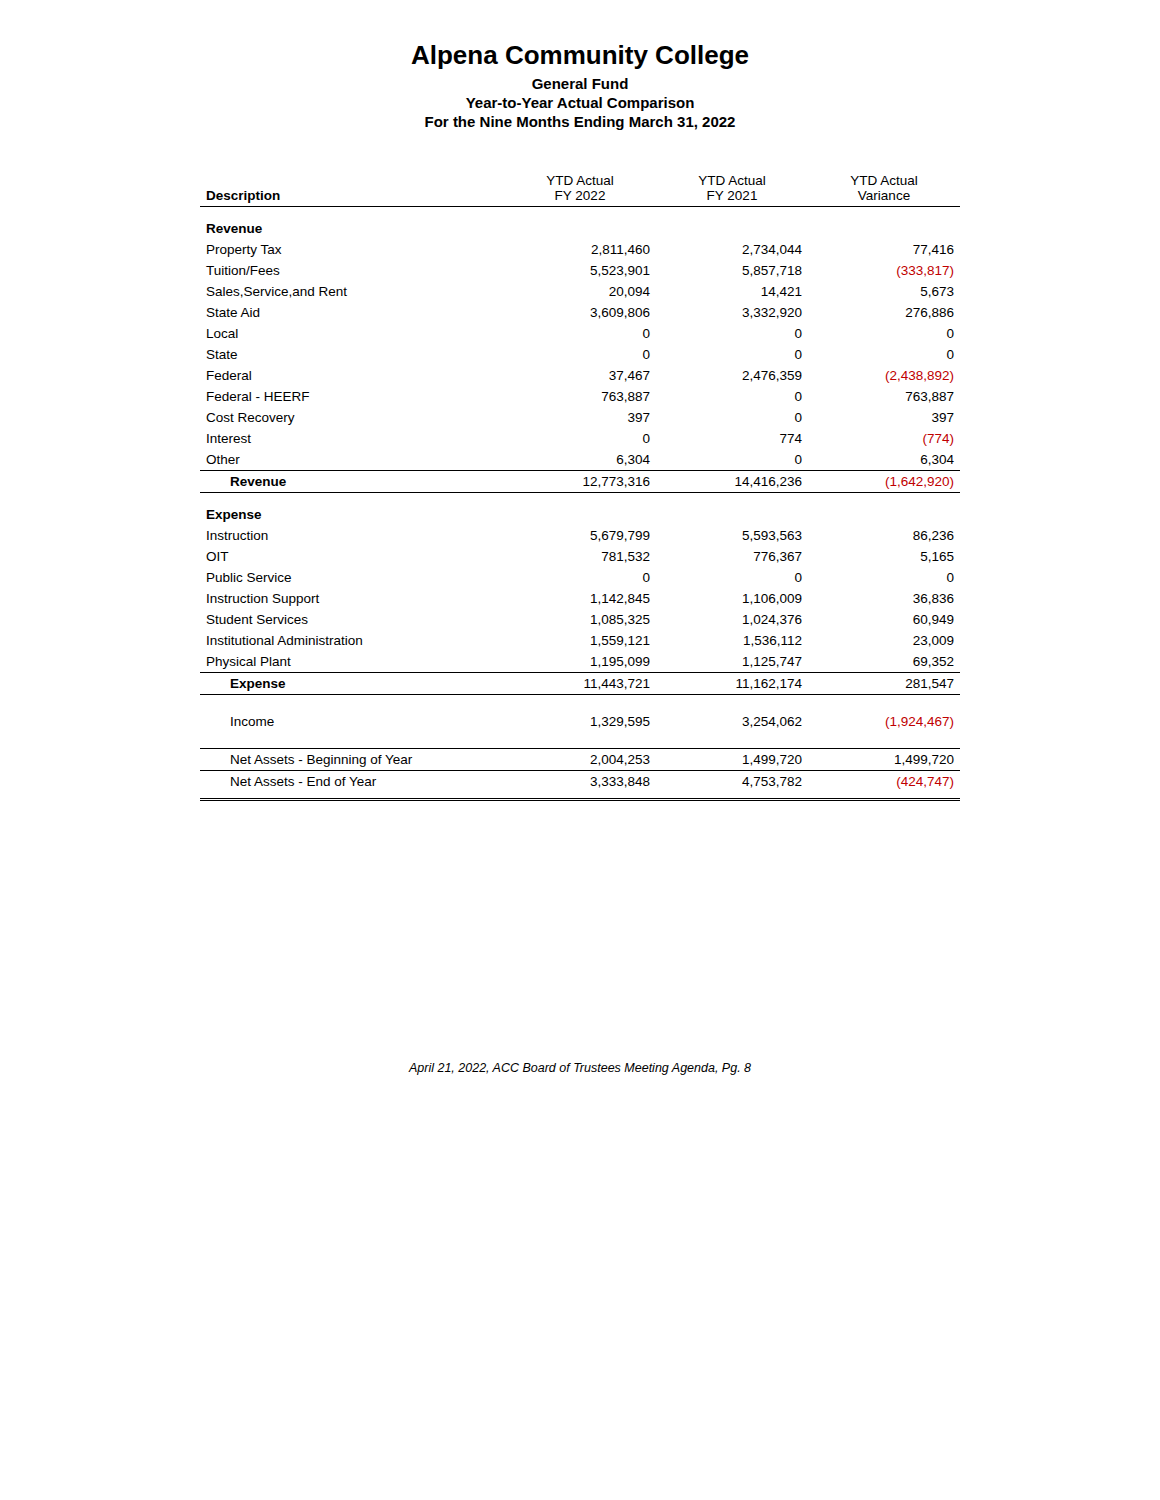Alpena Community College
General Fund
Year-to-Year Actual Comparison
For the Nine Months Ending March 31, 2022
| Description | YTD Actual FY 2022 | YTD Actual FY 2021 | YTD Actual Variance |
| --- | --- | --- | --- |
| Revenue | | | |
| Property Tax | 2,811,460 | 2,734,044 | 77,416 |
| Tuition/Fees | 5,523,901 | 5,857,718 | (333,817) |
| Sales,Service,and Rent | 20,094 | 14,421 | 5,673 |
| State Aid | 3,609,806 | 3,332,920 | 276,886 |
| Local | 0 | 0 | 0 |
| State | 0 | 0 | 0 |
| Federal | 37,467 | 2,476,359 | (2,438,892) |
| Federal - HEERF | 763,887 | 0 | 763,887 |
| Cost Recovery | 397 | 0 | 397 |
| Interest | 0 | 774 | (774) |
| Other | 6,304 | 0 | 6,304 |
| Revenue | 12,773,316 | 14,416,236 | (1,642,920) |
| Expense | | | |
| Instruction | 5,679,799 | 5,593,563 | 86,236 |
| OIT | 781,532 | 776,367 | 5,165 |
| Public Service | 0 | 0 | 0 |
| Instruction Support | 1,142,845 | 1,106,009 | 36,836 |
| Student Services | 1,085,325 | 1,024,376 | 60,949 |
| Institutional Administration | 1,559,121 | 1,536,112 | 23,009 |
| Physical Plant | 1,195,099 | 1,125,747 | 69,352 |
| Expense | 11,443,721 | 11,162,174 | 281,547 |
| Income | 1,329,595 | 3,254,062 | (1,924,467) |
| Net Assets - Beginning of Year | 2,004,253 | 1,499,720 | 1,499,720 |
| Net Assets - End of Year | 3,333,848 | 4,753,782 | (424,747) |
April 21, 2022, ACC Board of Trustees Meeting Agenda, Pg. 8